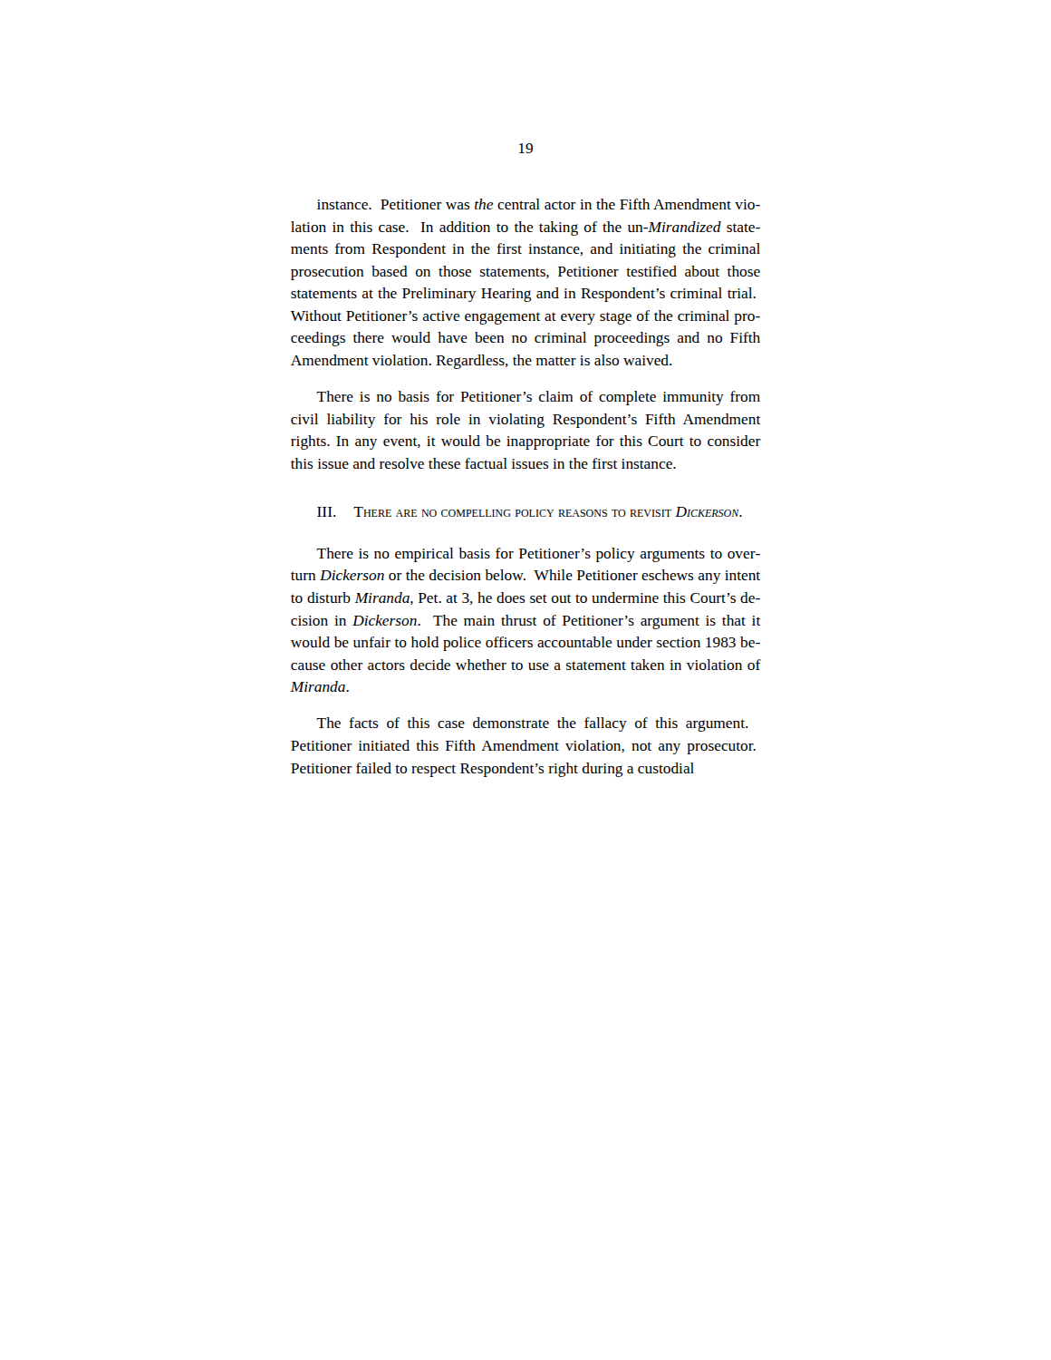19
instance. Petitioner was the central actor in the Fifth Amendment violation in this case. In addition to the taking of the un-Mirandized statements from Respondent in the first instance, and initiating the criminal prosecution based on those statements, Petitioner testified about those statements at the Preliminary Hearing and in Respondent’s criminal trial. Without Petitioner’s active engagement at every stage of the criminal proceedings there would have been no criminal proceedings and no Fifth Amendment violation. Regardless, the matter is also waived.
There is no basis for Petitioner’s claim of complete immunity from civil liability for his role in violating Respondent’s Fifth Amendment rights. In any event, it would be inappropriate for this Court to consider this issue and resolve these factual issues in the first instance.
III.
There are no compelling policy reasons to revisit Dickerson.
There is no empirical basis for Petitioner’s policy arguments to overturn Dickerson or the decision below. While Petitioner eschews any intent to disturb Miranda, Pet. at 3, he does set out to undermine this Court’s decision in Dickerson. The main thrust of Petitioner’s argument is that it would be unfair to hold police officers accountable under section 1983 because other actors decide whether to use a statement taken in violation of Miranda.
The facts of this case demonstrate the fallacy of this argument. Petitioner initiated this Fifth Amendment violation, not any prosecutor. Petitioner failed to respect Respondent’s right during a custodial